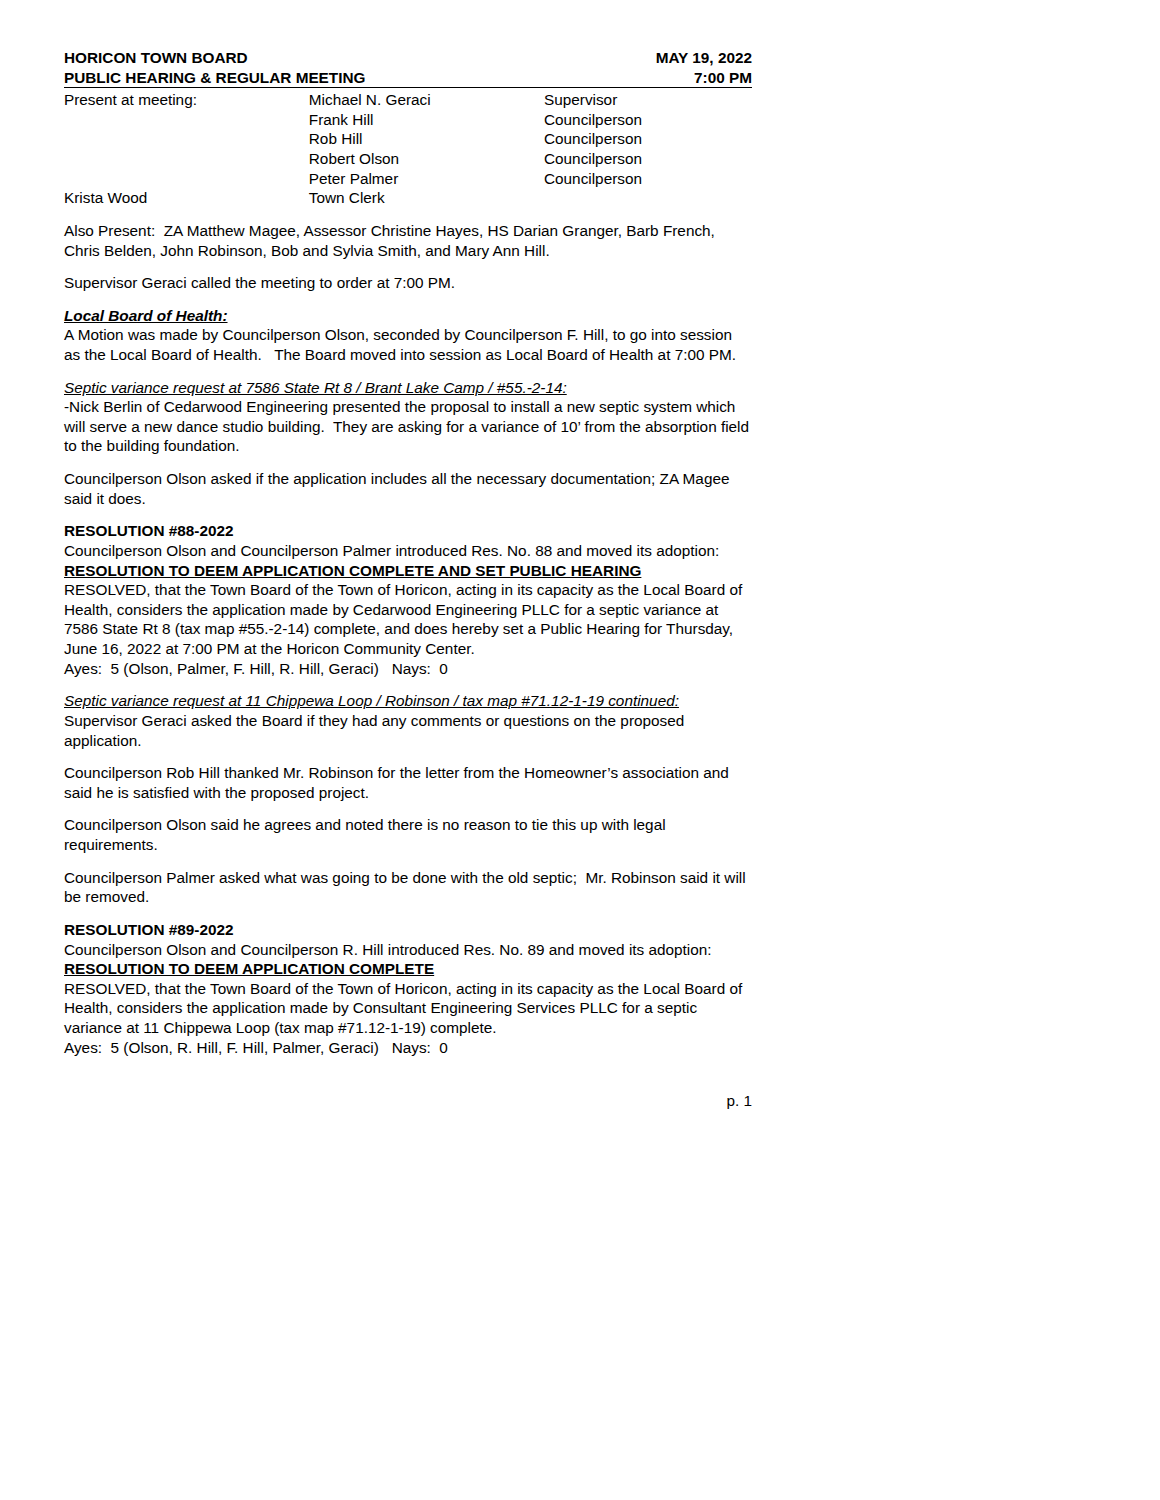HORICON TOWN BOARD MAY 19, 2022
PUBLIC HEARING & REGULAR MEETING 7:00 PM
| Present at meeting: | Michael N. Geraci | Supervisor |
| | Frank Hill | Councilperson |
| | Rob Hill | Councilperson |
| | Robert Olson | Councilperson |
| | Peter Palmer | Councilperson |
| Krista Wood | Town Clerk | |
Also Present: ZA Matthew Magee, Assessor Christine Hayes, HS Darian Granger, Barb French, Chris Belden, John Robinson, Bob and Sylvia Smith, and Mary Ann Hill.
Supervisor Geraci called the meeting to order at 7:00 PM.
Local Board of Health:
A Motion was made by Councilperson Olson, seconded by Councilperson F. Hill, to go into session as the Local Board of Health. The Board moved into session as Local Board of Health at 7:00 PM.
Septic variance request at 7586 State Rt 8 / Brant Lake Camp / #55.-2-14:
-Nick Berlin of Cedarwood Engineering presented the proposal to install a new septic system which will serve a new dance studio building. They are asking for a variance of 10’ from the absorption field to the building foundation.
Councilperson Olson asked if the application includes all the necessary documentation; ZA Magee said it does.
RESOLUTION #88-2022
Councilperson Olson and Councilperson Palmer introduced Res. No. 88 and moved its adoption:
RESOLUTION TO DEEM APPLICATION COMPLETE AND SET PUBLIC HEARING
RESOLVED, that the Town Board of the Town of Horicon, acting in its capacity as the Local Board of Health, considers the application made by Cedarwood Engineering PLLC for a septic variance at 7586 State Rt 8 (tax map #55.-2-14) complete, and does hereby set a Public Hearing for Thursday, June 16, 2022 at 7:00 PM at the Horicon Community Center.
Ayes: 5 (Olson, Palmer, F. Hill, R. Hill, Geraci) Nays: 0
Septic variance request at 11 Chippewa Loop / Robinson / tax map #71.12-1-19 continued:
Supervisor Geraci asked the Board if they had any comments or questions on the proposed application.
Councilperson Rob Hill thanked Mr. Robinson for the letter from the Homeowner’s association and said he is satisfied with the proposed project.
Councilperson Olson said he agrees and noted there is no reason to tie this up with legal requirements.
Councilperson Palmer asked what was going to be done with the old septic; Mr. Robinson said it will be removed.
RESOLUTION #89-2022
Councilperson Olson and Councilperson R. Hill introduced Res. No. 89 and moved its adoption:
RESOLUTION TO DEEM APPLICATION COMPLETE
RESOLVED, that the Town Board of the Town of Horicon, acting in its capacity as the Local Board of Health, considers the application made by Consultant Engineering Services PLLC for a septic variance at 11 Chippewa Loop (tax map #71.12-1-19) complete.
Ayes: 5 (Olson, R. Hill, F. Hill, Palmer, Geraci) Nays: 0
p. 1